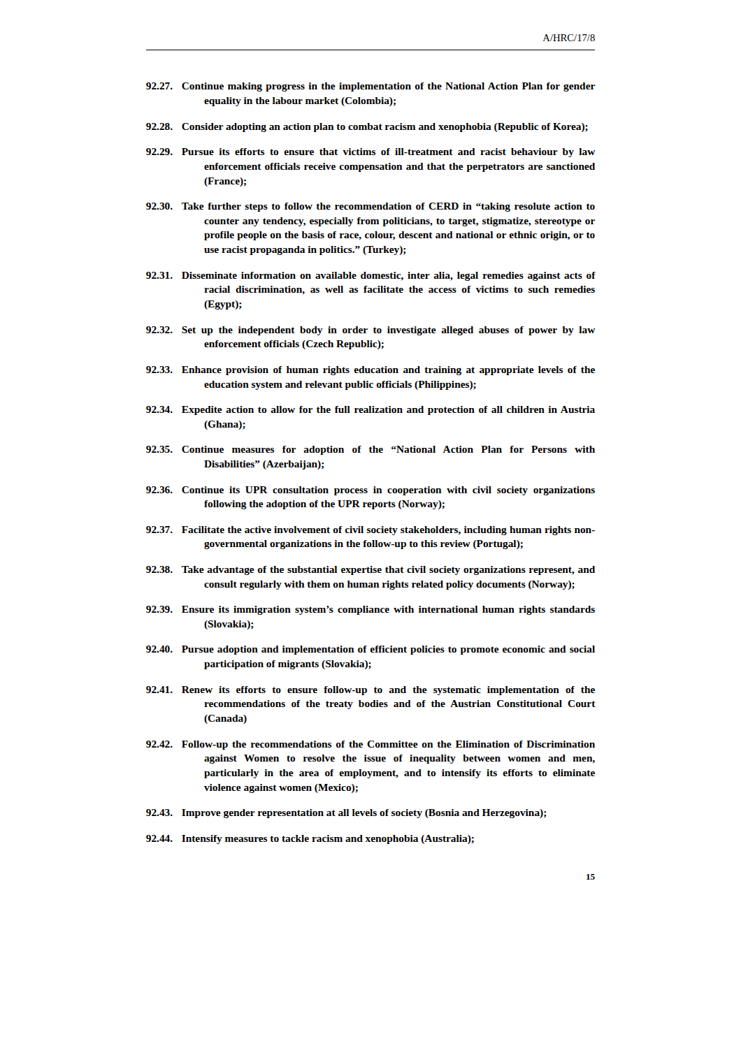A/HRC/17/8
92.27. Continue making progress in the implementation of the National Action Plan for gender equality in the labour market (Colombia);
92.28. Consider adopting an action plan to combat racism and xenophobia (Republic of Korea);
92.29. Pursue its efforts to ensure that victims of ill-treatment and racist behaviour by law enforcement officials receive compensation and that the perpetrators are sanctioned (France);
92.30. Take further steps to follow the recommendation of CERD in “taking resolute action to counter any tendency, especially from politicians, to target, stigmatize, stereotype or profile people on the basis of race, colour, descent and national or ethnic origin, or to use racist propaganda in politics.” (Turkey);
92.31. Disseminate information on available domestic, inter alia, legal remedies against acts of racial discrimination, as well as facilitate the access of victims to such remedies (Egypt);
92.32. Set up the independent body in order to investigate alleged abuses of power by law enforcement officials (Czech Republic);
92.33. Enhance provision of human rights education and training at appropriate levels of the education system and relevant public officials (Philippines);
92.34. Expedite action to allow for the full realization and protection of all children in Austria (Ghana);
92.35. Continue measures for adoption of the “National Action Plan for Persons with Disabilities” (Azerbaijan);
92.36. Continue its UPR consultation process in cooperation with civil society organizations following the adoption of the UPR reports (Norway);
92.37. Facilitate the active involvement of civil society stakeholders, including human rights non-governmental organizations in the follow-up to this review (Portugal);
92.38. Take advantage of the substantial expertise that civil society organizations represent, and consult regularly with them on human rights related policy documents (Norway);
92.39. Ensure its immigration system’s compliance with international human rights standards (Slovakia);
92.40. Pursue adoption and implementation of efficient policies to promote economic and social participation of migrants (Slovakia);
92.41. Renew its efforts to ensure follow-up to and the systematic implementation of the recommendations of the treaty bodies and of the Austrian Constitutional Court (Canada)
92.42. Follow-up the recommendations of the Committee on the Elimination of Discrimination against Women to resolve the issue of inequality between women and men, particularly in the area of employment, and to intensify its efforts to eliminate violence against women (Mexico);
92.43. Improve gender representation at all levels of society (Bosnia and Herzegovina);
92.44. Intensify measures to tackle racism and xenophobia (Australia);
15